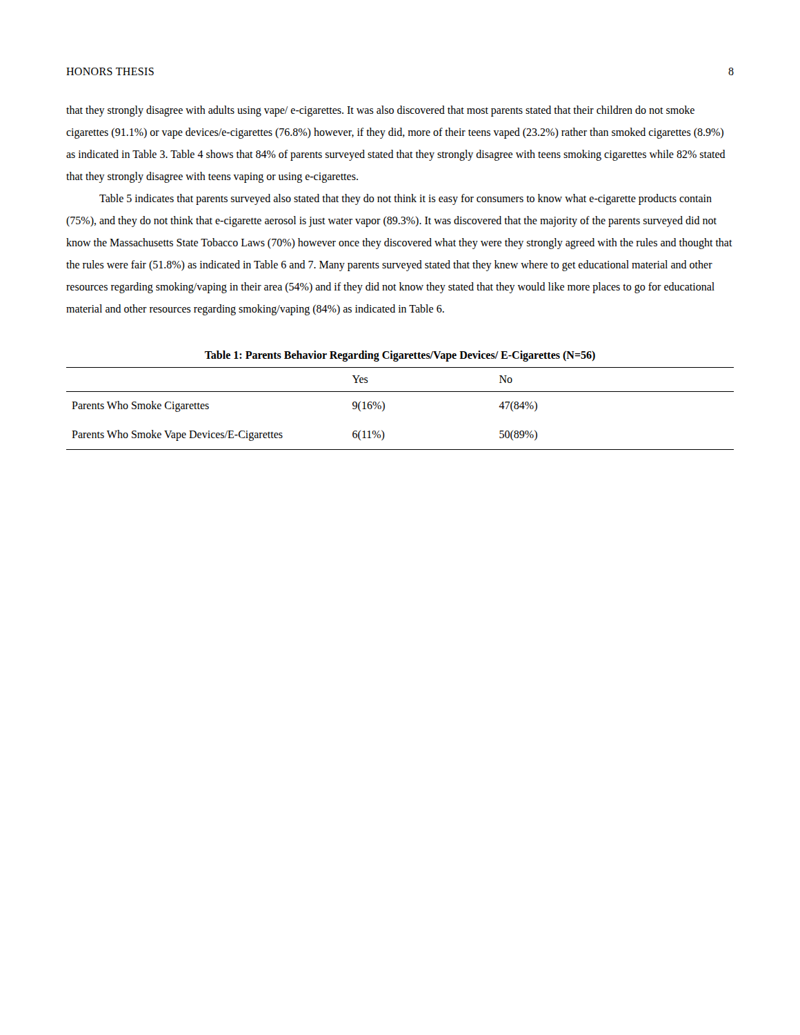Honors Thesis 8
that they strongly disagree with adults using vape/ e-cigarettes. It was also discovered that most parents stated that their children do not smoke cigarettes (91.1%) or vape devices/e-cigarettes (76.8%) however, if they did, more of their teens vaped (23.2%) rather than smoked cigarettes (8.9%) as indicated in Table 3. Table 4 shows that 84% of parents surveyed stated that they strongly disagree with teens smoking cigarettes while 82% stated that they strongly disagree with teens vaping or using e-cigarettes.
Table 5 indicates that parents surveyed also stated that they do not think it is easy for consumers to know what e-cigarette products contain (75%), and they do not think that e-cigarette aerosol is just water vapor (89.3%). It was discovered that the majority of the parents surveyed did not know the Massachusetts State Tobacco Laws (70%) however once they discovered what they were they strongly agreed with the rules and thought that the rules were fair (51.8%) as indicated in Table 6 and 7. Many parents surveyed stated that they knew where to get educational material and other resources regarding smoking/vaping in their area (54%) and if they did not know they stated that they would like more places to go for educational material and other resources regarding smoking/vaping (84%) as indicated in Table 6.
Table 1: Parents Behavior Regarding Cigarettes/Vape Devices/ E-Cigarettes (N=56)
| | Yes | No |
| --- | --- | --- |
| Parents Who Smoke Cigarettes | 9(16%) | 47(84%) |
| Parents Who Smoke Vape Devices/E-Cigarettes | 6(11%) | 50(89%) |